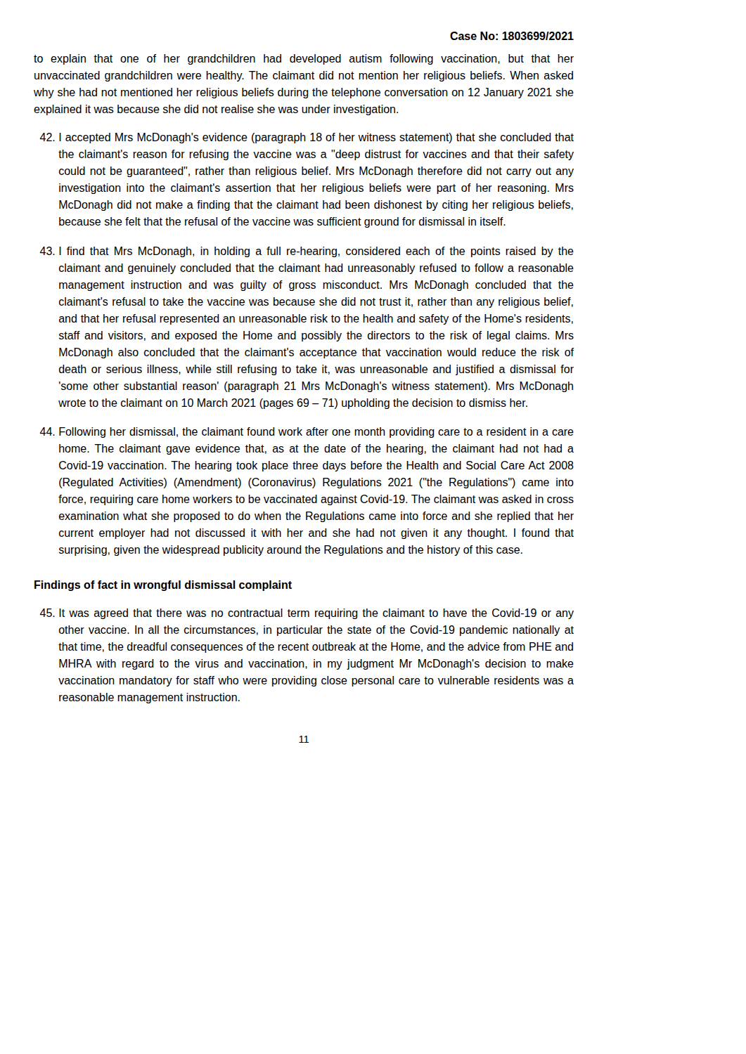Case No: 1803699/2021
to explain that one of her grandchildren had developed autism following vaccination, but that her unvaccinated grandchildren were healthy. The claimant did not mention her religious beliefs. When asked why she had not mentioned her religious beliefs during the telephone conversation on 12 January 2021 she explained it was because she did not realise she was under investigation.
I accepted Mrs McDonagh's evidence (paragraph 18 of her witness statement) that she concluded that the claimant's reason for refusing the vaccine was a "deep distrust for vaccines and that their safety could not be guaranteed", rather than religious belief. Mrs McDonagh therefore did not carry out any investigation into the claimant's assertion that her religious beliefs were part of her reasoning. Mrs McDonagh did not make a finding that the claimant had been dishonest by citing her religious beliefs, because she felt that the refusal of the vaccine was sufficient ground for dismissal in itself.
I find that Mrs McDonagh, in holding a full re-hearing, considered each of the points raised by the claimant and genuinely concluded that the claimant had unreasonably refused to follow a reasonable management instruction and was guilty of gross misconduct. Mrs McDonagh concluded that the claimant's refusal to take the vaccine was because she did not trust it, rather than any religious belief, and that her refusal represented an unreasonable risk to the health and safety of the Home's residents, staff and visitors, and exposed the Home and possibly the directors to the risk of legal claims. Mrs McDonagh also concluded that the claimant's acceptance that vaccination would reduce the risk of death or serious illness, while still refusing to take it, was unreasonable and justified a dismissal for 'some other substantial reason' (paragraph 21 Mrs McDonagh's witness statement). Mrs McDonagh wrote to the claimant on 10 March 2021 (pages 69 – 71) upholding the decision to dismiss her.
Following her dismissal, the claimant found work after one month providing care to a resident in a care home. The claimant gave evidence that, as at the date of the hearing, the claimant had not had a Covid-19 vaccination. The hearing took place three days before the Health and Social Care Act 2008 (Regulated Activities) (Amendment) (Coronavirus) Regulations 2021 ("the Regulations") came into force, requiring care home workers to be vaccinated against Covid-19. The claimant was asked in cross examination what she proposed to do when the Regulations came into force and she replied that her current employer had not discussed it with her and she had not given it any thought. I found that surprising, given the widespread publicity around the Regulations and the history of this case.
Findings of fact in wrongful dismissal complaint
It was agreed that there was no contractual term requiring the claimant to have the Covid-19 or any other vaccine. In all the circumstances, in particular the state of the Covid-19 pandemic nationally at that time, the dreadful consequences of the recent outbreak at the Home, and the advice from PHE and MHRA with regard to the virus and vaccination, in my judgment Mr McDonagh's decision to make vaccination mandatory for staff who were providing close personal care to vulnerable residents was a reasonable management instruction.
11